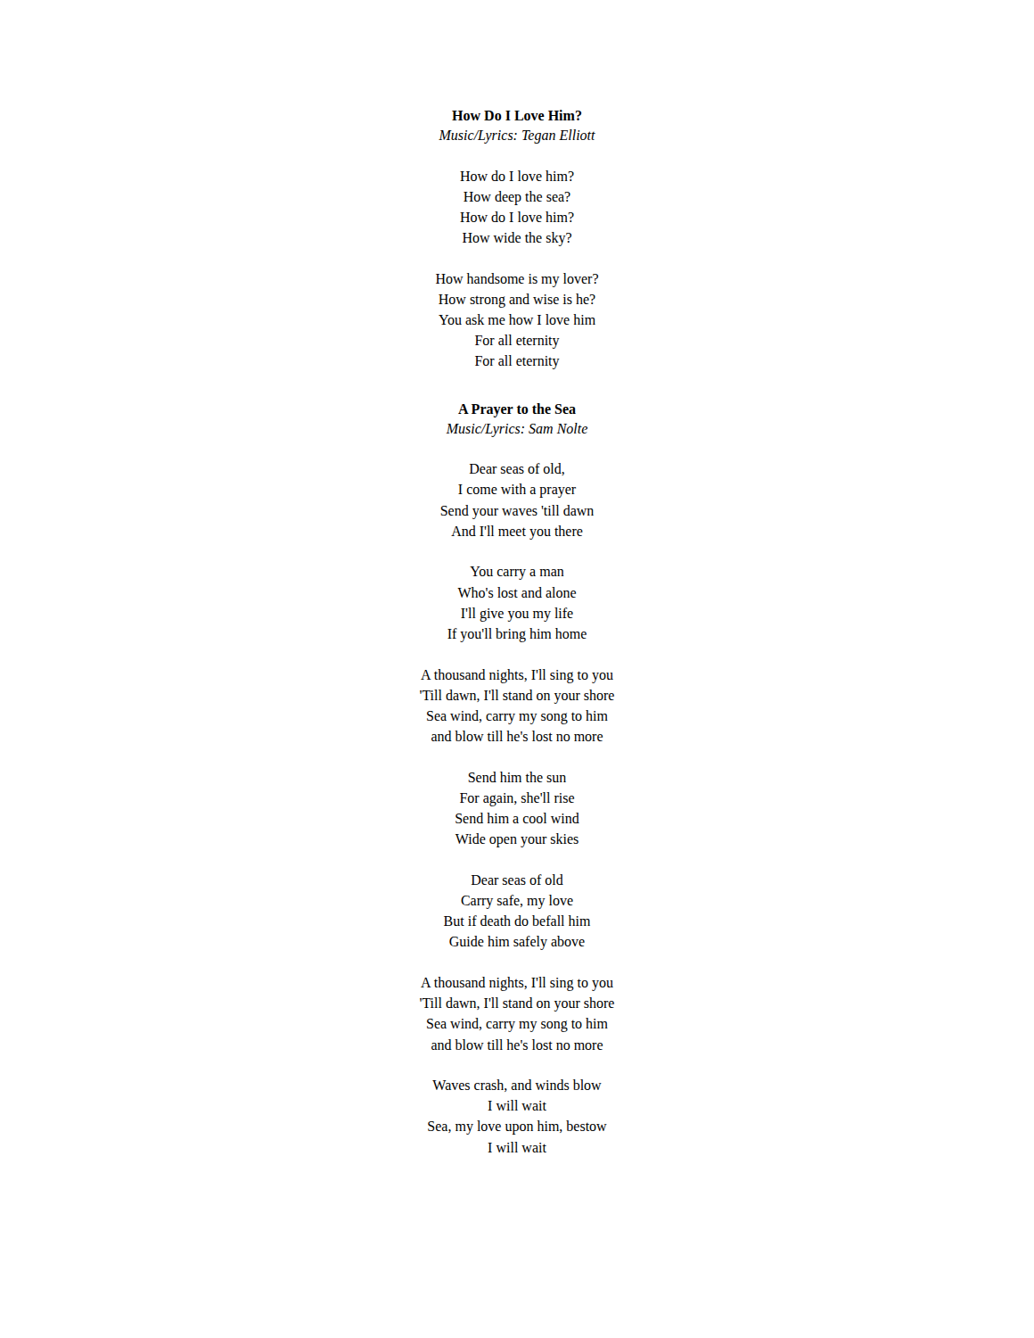How Do I Love Him?
Music/Lyrics: Tegan Elliott
How do I love him?
How deep the sea?
How do I love him?
How wide the sky?
How handsome is my lover?
How strong and wise is he?
You ask me how I love him
For all eternity
For all eternity
A Prayer to the Sea
Music/Lyrics: Sam Nolte
Dear seas of old,
I come with a prayer
Send your waves 'till dawn
And I'll meet you there
You carry a man
Who's lost and alone
I'll give you my life
If you'll bring him home
A thousand nights, I'll sing to you
'Till dawn, I'll stand on your shore
Sea wind, carry my song to him
and blow till he's lost no more
Send him the sun
For again, she'll rise
Send him a cool wind
Wide open your skies
Dear seas of old
Carry safe, my love
But if death do befall him
Guide him safely above
A thousand nights, I'll sing to you
'Till dawn, I'll stand on your shore
Sea wind, carry my song to him
and blow till he's lost no more
Waves crash, and winds blow
I will wait
Sea, my love upon him, bestow
I will wait